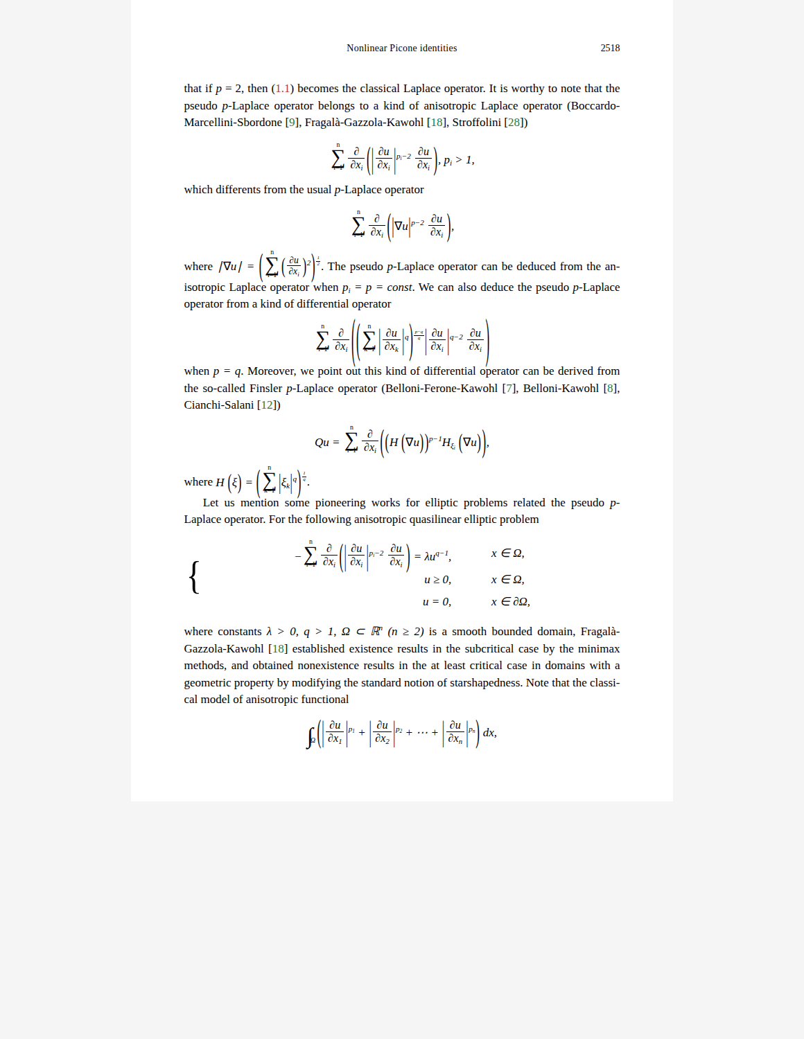Nonlinear Picone identities 2518
that if p = 2, then (1.1) becomes the classical Laplace operator. It is worthy to note that the pseudo p-Laplace operator belongs to a kind of anisotropic Laplace operator (Boccardo-Marcellini-Sbordone [9], Fragalà-Gazzola-Kawohl [18], Stroffolini [28])
n∑i=1∂∂xi(|∂u∂xi|pi−2 ∂u∂xi), pi > 1,
which differents from the usual p-Laplace operator
n∑i=1∂∂xi(|∇u|p−2 ∂u∂xi),
where ∣∇u∣ = (n∑i=1(∂u∂xi)2)12. The pseudo p-Laplace operator can be deduced from the anisotropic Laplace operator when pi = p = const. We can also deduce the pseudo p-Laplace operator from a kind of differential operator
n∑i=1∂∂xi((n∑k=1|∂u∂xk|q)p−q q|∂u∂xi|q−2 ∂u∂xi)
when p = q. Moreover, we point out this kind of differential operator can be derived from the so-called Finsler p-Laplace operator (Belloni-Ferone-Kawohl [7], Belloni-Kawohl [8], Cianchi-Salani [12])
Qu = n∑i=1∂∂xi((H (∇u))p−1Hξi (∇u)),
where H (ξ) = (n∑k=1|ξk|q)1 q.
Let us mention some pioneering works for elliptic problems related the pseudo p-Laplace operator. For the following anisotropic quasilinear elliptic problem
{
| − n ∑ i=1 ∂ ∂x i ( / ∂u ∂x i / p i −2 ∂u ∂x i ) = λu q−1 , | x ∈ Ω, |
| u ≥ 0, | x ∈ Ω, |
| u = 0, | x ∈ ∂Ω, |
where constants λ > 0, q > 1, Ω ⊂ ℝn (n ≥ 2) is a smooth bounded domain, Fragalà-Gazzola-Kawohl [18] established existence results in the subcritical case by the minimax methods, and obtained nonexistence results in the at least critical case in domains with a geometric property by modifying the standard notion of starshapedness. Note that the classical model of anisotropic functional
∫Ω(|∂u∂x1|p1 + |∂u∂x2|p2 + ⋯ + |∂u∂xn|pn) dx,